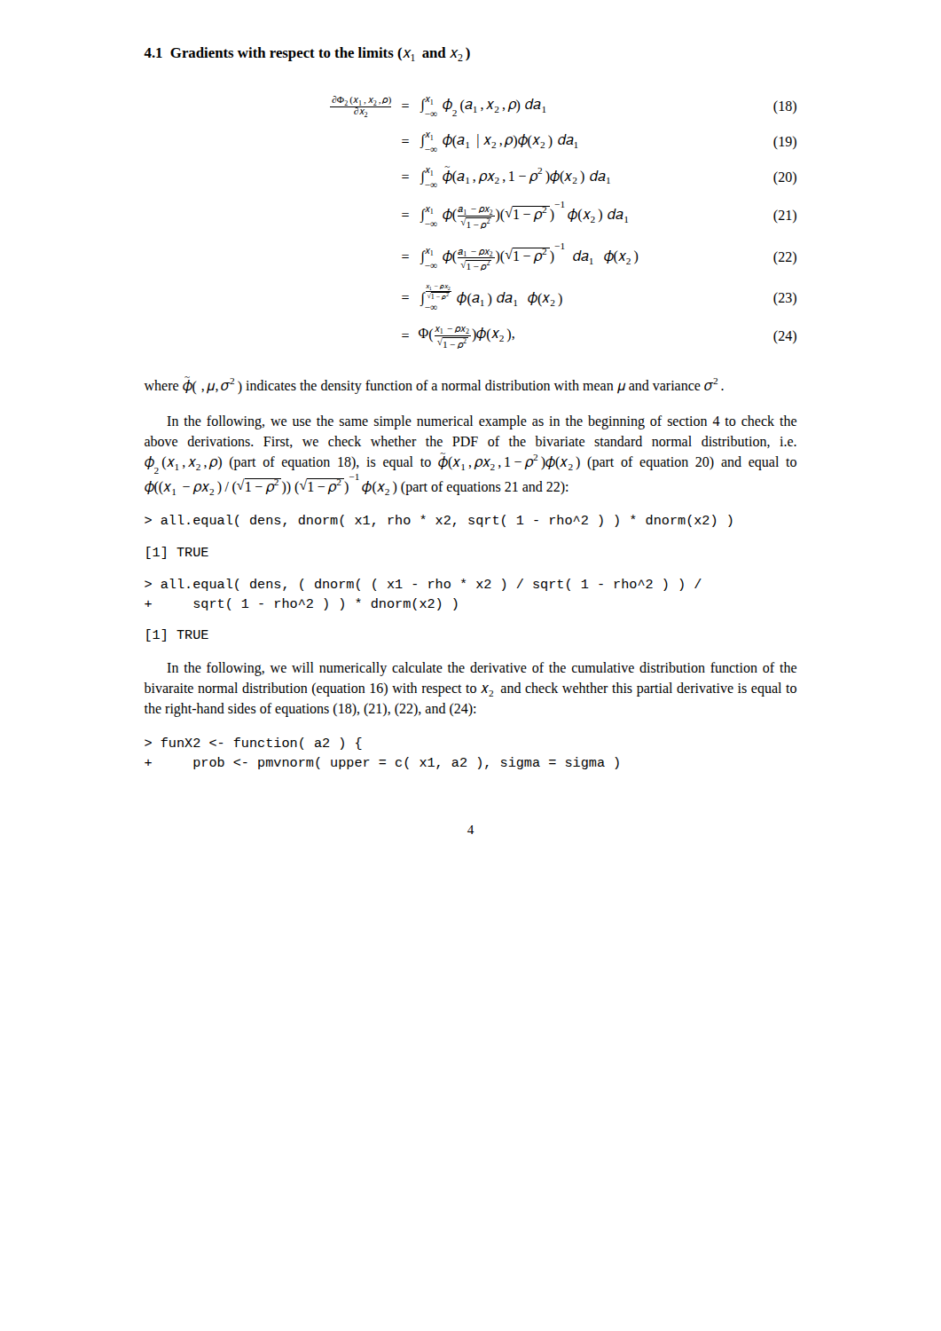4.1 Gradients with respect to the limits (x1 and x2)
| ∂ Φ 2 ( x 1 , x 2 , ρ ) ∂ x 2 | = | ∫ − ∞ x 1 ϕ 2 ( a 1 , x 2 , ρ ) d a 1 | (18) |
| | = | ∫ − ∞ x 1 ϕ ( a 1 / x 2 , ρ ) ϕ ( x 2 ) d a 1 | (19) |
| | = | ∫ − ∞ x 1 ϕ ~ ( a 1 , ρ x 2 , 1 − ρ 2 ) ϕ ( x 2 ) d a 1 | (20) |
| | = | ∫ − ∞ x 1 ϕ ( a 1 − ρ x 2 1 − ρ 2 ) ( 1 − ρ 2 ) − 1 ϕ ( x 2 ) d a 1 | (21) |
| | = | ∫ − ∞ x 1 ϕ ( a 1 − ρ x 2 1 − ρ 2 ) ( 1 − ρ 2 ) − 1 d a 1 ϕ ( x 2 ) | (22) |
| | = | ∫ − ∞ x 1 − ρ x 2 1 − ρ 2 ϕ ( a 1 ) d a 1 ϕ ( x 2 ) | (23) |
| | = | Φ ( x 1 − ρ x 2 1 − ρ 2 ) ϕ ( x 2 ) , | (24) |
where ϕ~(,μ,σ2) indicates the density function of a normal distribution with mean μ and variance σ2.
In the following, we use the same simple numerical example as in the beginning of section 4 to check the above derivations. First, we check whether the PDF of the bivariate standard normal distribution, i.e. ϕ2(x1,x2,ρ) (part of equation 18), is equal to ϕ~(x1,ρx2,1−ρ2)ϕ(x2) (part of equation 20) and equal to ϕ((x1−ρx2)/(1−ρ2)) (1−ρ2)−1ϕ(x2) (part of equations 21 and 22):
> all.equal( dens, dnorm( x1, rho * x2, sqrt( 1 - rho^2 ) ) * dnorm(x2) )
[1] TRUE
> all.equal( dens, ( dnorm( ( x1 - rho * x2 ) / sqrt( 1 - rho^2 ) ) /
+     sqrt( 1 - rho^2 ) ) * dnorm(x2) )
[1] TRUE
In the following, we will numerically calculate the derivative of the cumulative distribution function of the bivaraite normal distribution (equation 16) with respect to x2 and check wehther this partial derivative is equal to the right-hand sides of equations (18), (21), (22), and (24):
> funX2 <- function( a2 ) {
+     prob <- pmvnorm( upper = c( x1, a2 ), sigma = sigma )
4